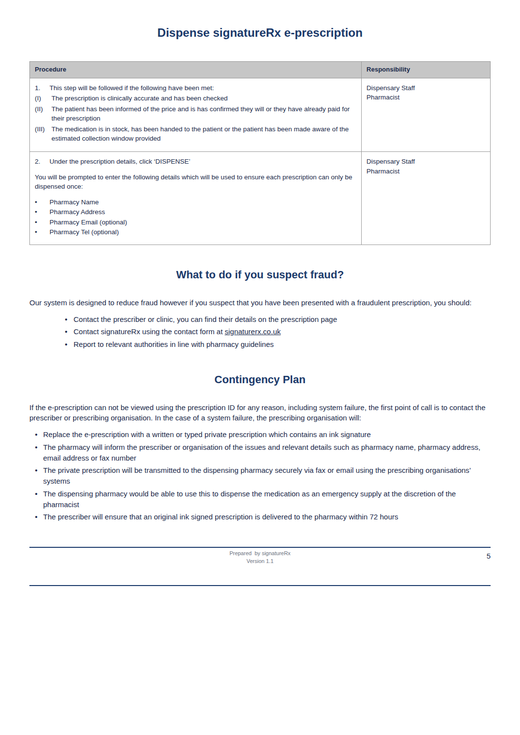Dispense signatureRx e-prescription
| Procedure | Responsibility |
| --- | --- |
| 1. This step will be followed if the following have been met: (I) The prescription is clinically accurate and has been checked (II) The patient has been informed of the price and is has confirmed they will or they have already paid for their prescription (III) The medication is in stock, has been handed to the patient or the patient has been made aware of the estimated collection window provided | Dispensary Staff Pharmacist |
| 2. Under the prescription details, click ‘DISPENSE’ You will be prompted to enter the following details which will be used to ensure each prescription can only be dispensed once: • Pharmacy Name • Pharmacy Address • Pharmacy Email (optional) • Pharmacy Tel (optional) | Dispensary Staff Pharmacist |
What to do if you suspect fraud?
Our system is designed to reduce fraud however if you suspect that you have been presented with a fraudulent prescription, you should:
•Contact the prescriber or clinic, you can find their details on the prescription page
•Contact signatureRx using the contact form at signaturerx.co.uk
•Report to relevant authorities in line with pharmacy guidelines
Contingency Plan
If the e-prescription can not be viewed using the prescription ID for any reason, including system failure, the first point of call is to contact the prescriber or prescribing organisation. In the case of a system failure, the prescribing organisation will:
•Replace the e-prescription with a written or typed private prescription which contains an ink signature
•The pharmacy will inform the prescriber or organisation of the issues and relevant details such as pharmacy name, pharmacy address, email address or fax number
•The private prescription will be transmitted to the dispensing pharmacy securely via fax or email using the prescribing organisations’ systems
•The dispensing pharmacy would be able to use this to dispense the medication as an emergency supply at the discretion of the pharmacist
•The prescriber will ensure that an original ink signed prescription is delivered to the pharmacy within 72 hours
Prepared by signatureRx
Version 1.1 5